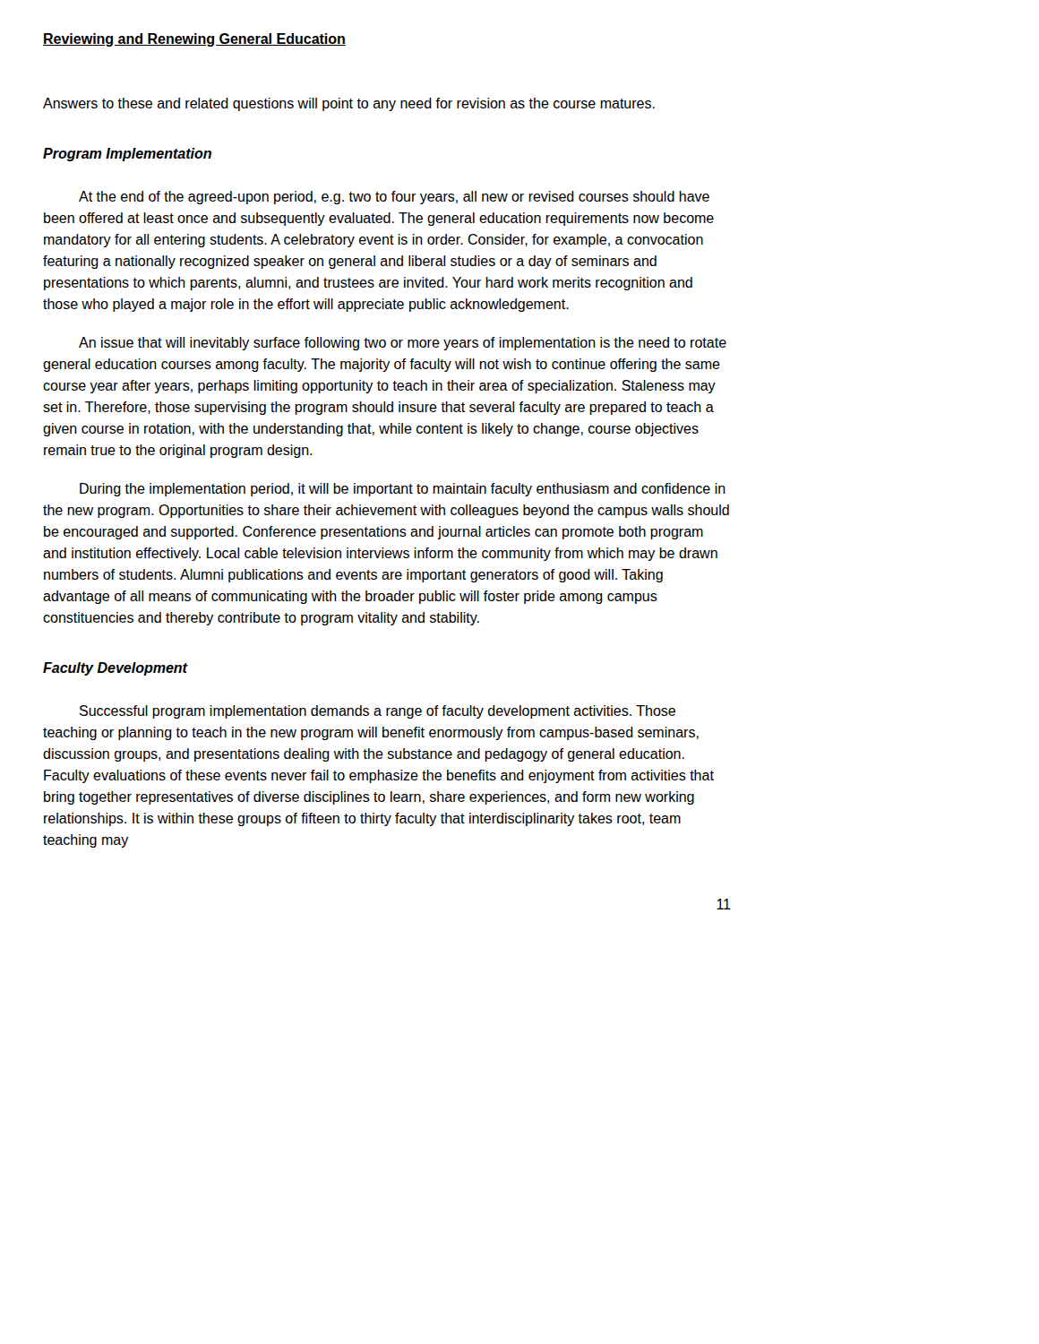Reviewing and Renewing General Education
Answers to these and related questions will point to any need for revision as the course matures.
Program Implementation
At the end of the agreed-upon period, e.g. two to four years, all new or revised courses should have been offered at least once and subsequently evaluated. The general education requirements now become mandatory for all entering students. A celebratory event is in order. Consider, for example, a convocation featuring a nationally recognized speaker on general and liberal studies or a day of seminars and presentations to which parents, alumni, and trustees are invited. Your hard work merits recognition and those who played a major role in the effort will appreciate public acknowledgement.
An issue that will inevitably surface following two or more years of implementation is the need to rotate general education courses among faculty. The majority of faculty will not wish to continue offering the same course year after years, perhaps limiting opportunity to teach in their area of specialization. Staleness may set in. Therefore, those supervising the program should insure that several faculty are prepared to teach a given course in rotation, with the understanding that, while content is likely to change, course objectives remain true to the original program design.
During the implementation period, it will be important to maintain faculty enthusiasm and confidence in the new program. Opportunities to share their achievement with colleagues beyond the campus walls should be encouraged and supported. Conference presentations and journal articles can promote both program and institution effectively. Local cable television interviews inform the community from which may be drawn numbers of students. Alumni publications and events are important generators of good will. Taking advantage of all means of communicating with the broader public will foster pride among campus constituencies and thereby contribute to program vitality and stability.
Faculty Development
Successful program implementation demands a range of faculty development activities. Those teaching or planning to teach in the new program will benefit enormously from campus-based seminars, discussion groups, and presentations dealing with the substance and pedagogy of general education. Faculty evaluations of these events never fail to emphasize the benefits and enjoyment from activities that bring together representatives of diverse disciplines to learn, share experiences, and form new working relationships. It is within these groups of fifteen to thirty faculty that interdisciplinarity takes root, team teaching may
11